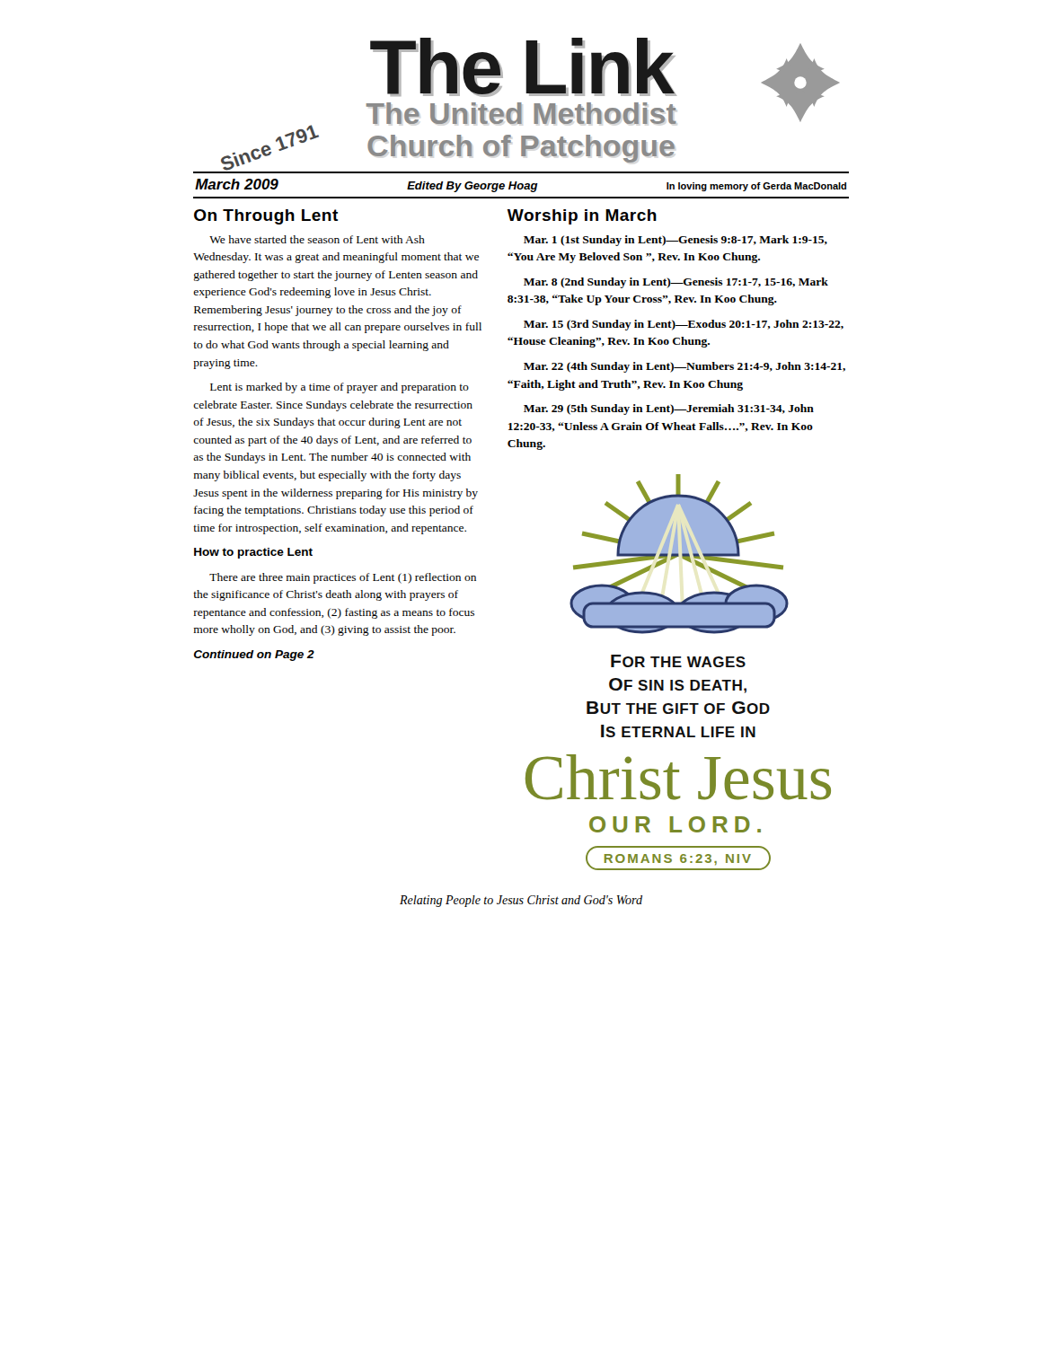The Link
The United Methodist
Church of Patchogue
Since 1791
March 2009
Edited By George Hoag
In loving memory of Gerda MacDonald
On Through Lent
We have started the season of Lent with Ash Wednesday. It was a great and meaningful moment that we gathered together to start the journey of Lenten season and experience God's redeeming love in Jesus Christ. Remembering Jesus' journey to the cross and the joy of resurrection, I hope that we all can prepare ourselves in full to do what God wants through a special learning and praying time.
Lent is marked by a time of prayer and preparation to celebrate Easter. Since Sundays celebrate the resurrection of Jesus, the six Sundays that occur during Lent are not counted as part of the 40 days of Lent, and are referred to as the Sundays in Lent. The number 40 is connected with many biblical events, but especially with the forty days Jesus spent in the wilderness preparing for His ministry by facing the temptations. Christians today use this period of time for introspection, self examination, and repentance.
How to practice Lent
There are three main practices of Lent (1) reflection on the significance of Christ's death along with prayers of repentance and confession, (2) fasting as a means to focus more wholly on God, and (3) giving to assist the poor.
Continued on Page 2
Worship in March
Mar. 1 (1st Sunday in Lent)—Genesis 9:8-17, Mark 1:9-15, “You Are My Beloved Son ”, Rev. In Koo Chung.
Mar. 8 (2nd Sunday in Lent)—Genesis 17:1-7, 15-16, Mark 8:31-38, “Take Up Your Cross”, Rev. In Koo Chung.
Mar. 15 (3rd Sunday in Lent)—Exodus 20:1-17, John 2:13-22, “House Cleaning”, Rev. In Koo Chung.
Mar. 22 (4th Sunday in Lent)—Numbers 21:4-9, John 3:14-21, “Faith, Light and Truth”, Rev. In Koo Chung
Mar. 29 (5th Sunday in Lent)—Jeremiah 31:31-34, John 12:20-33, “Unless A Grain Of Wheat Falls….”, Rev. In Koo Chung.
FOR THE WAGES
OF SIN IS DEATH,
BUT THE GIFT OF GOD
IS ETERNAL LIFE IN
Christ Jesus
OUR LORD.
ROMANS 6:23, NIV
Relating People to Jesus Christ and God's Word